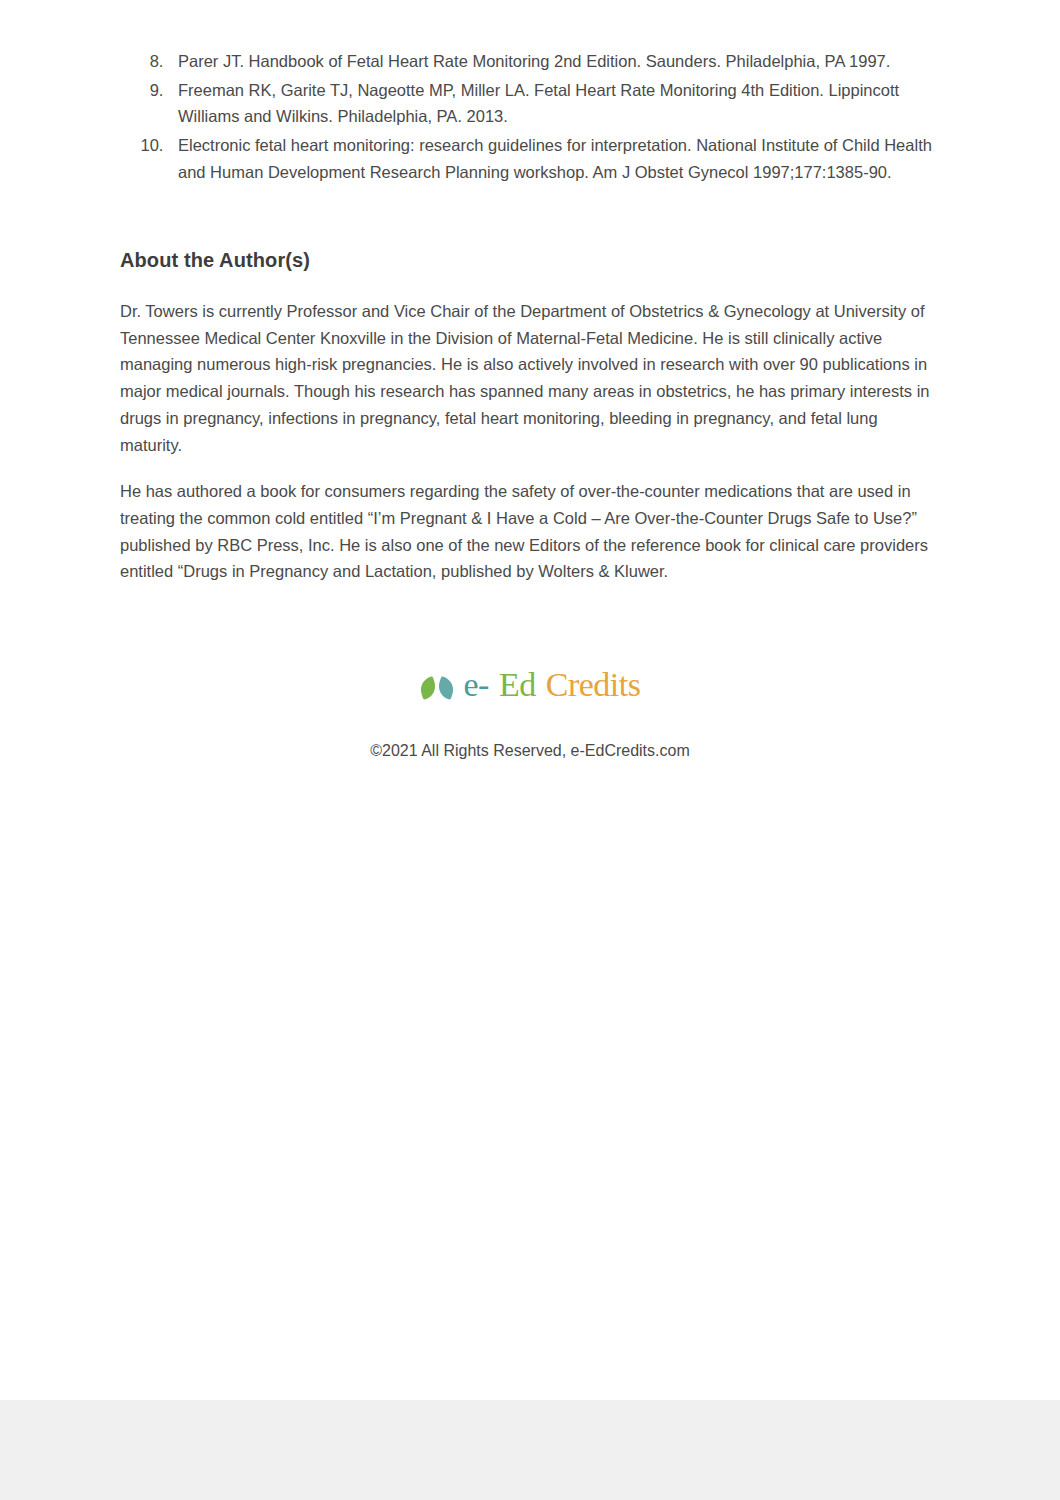Parer JT. Handbook of Fetal Heart Rate Monitoring 2nd Edition. Saunders. Philadelphia, PA 1997.
Freeman RK, Garite TJ, Nageotte MP, Miller LA. Fetal Heart Rate Monitoring 4th Edition. Lippincott Williams and Wilkins. Philadelphia, PA. 2013.
Electronic fetal heart monitoring: research guidelines for interpretation. National Institute of Child Health and Human Development Research Planning workshop. Am J Obstet Gynecol 1997;177:1385-90.
About the Author(s)
Dr. Towers is currently Professor and Vice Chair of the Department of Obstetrics & Gynecology at University of Tennessee Medical Center Knoxville in the Division of Maternal-Fetal Medicine. He is still clinically active managing numerous high-risk pregnancies. He is also actively involved in research with over 90 publications in major medical journals. Though his research has spanned many areas in obstetrics, he has primary interests in drugs in pregnancy, infections in pregnancy, fetal heart monitoring, bleeding in pregnancy, and fetal lung maturity.
He has authored a book for consumers regarding the safety of over-the-counter medications that are used in treating the common cold entitled “I’m Pregnant & I Have a Cold – Are Over-the-Counter Drugs Safe to Use?” published by RBC Press, Inc. He is also one of the new Editors of the reference book for clinical care providers entitled “Drugs in Pregnancy and Lactation, published by Wolters & Kluwer.
e-Ed Credits
©2021 All Rights Reserved, e-EdCredits.com